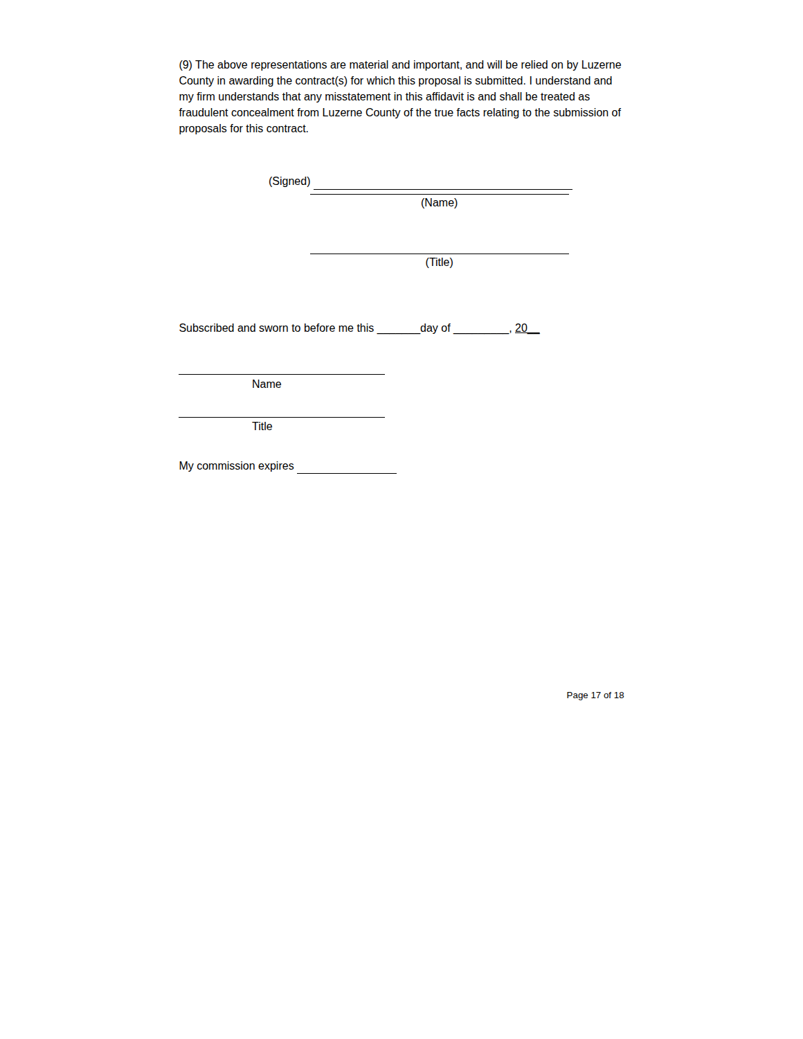(9) The above representations are material and important, and will be relied on by Luzerne County in awarding the contract(s) for which this proposal is submitted. I understand and my firm understands that any misstatement in this affidavit is and shall be treated as fraudulent concealment from Luzerne County of the true facts relating to the submission of proposals for this contract.
(Signed)
(Name)
(Title)
Subscribed and sworn to before me this _______day of _________, 20__
Name
Title
My commission expires
Page 17 of 18